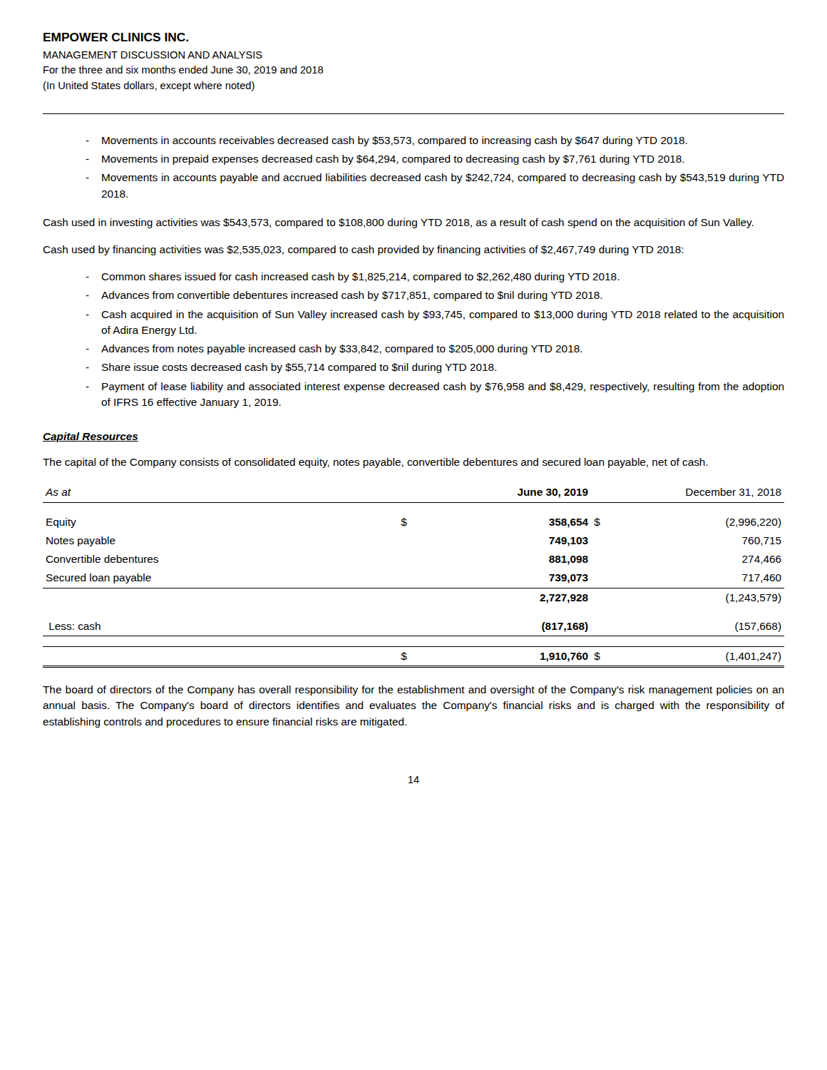EMPOWER CLINICS INC.
MANAGEMENT DISCUSSION AND ANALYSIS
For the three and six months ended June 30, 2019 and 2018
(In United States dollars, except where noted)
Movements in accounts receivables decreased cash by $53,573, compared to increasing cash by $647 during YTD 2018.
Movements in prepaid expenses decreased cash by $64,294, compared to decreasing cash by $7,761 during YTD 2018.
Movements in accounts payable and accrued liabilities decreased cash by $242,724, compared to decreasing cash by $543,519 during YTD 2018.
Cash used in investing activities was $543,573, compared to $108,800 during YTD 2018, as a result of cash spend on the acquisition of Sun Valley.
Cash used by financing activities was $2,535,023, compared to cash provided by financing activities of $2,467,749 during YTD 2018:
Common shares issued for cash increased cash by $1,825,214, compared to $2,262,480 during YTD 2018.
Advances from convertible debentures increased cash by $717,851, compared to $nil during YTD 2018.
Cash acquired in the acquisition of Sun Valley increased cash by $93,745, compared to $13,000 during YTD 2018 related to the acquisition of Adira Energy Ltd.
Advances from notes payable increased cash by $33,842, compared to $205,000 during YTD 2018.
Share issue costs decreased cash by $55,714 compared to $nil during YTD 2018.
Payment of lease liability and associated interest expense decreased cash by $76,958 and $8,429, respectively, resulting from the adoption of IFRS 16 effective January 1, 2019.
Capital Resources
The capital of the Company consists of consolidated equity, notes payable, convertible debentures and secured loan payable, net of cash.
| As at | | June 30, 2019 | | December 31, 2018 |
| Equity | $ | 358,654 | $ | (2,996,220) |
| Notes payable | | 749,103 | | 760,715 |
| Convertible debentures | | 881,098 | | 274,466 |
| Secured loan payable | | 739,073 | | 717,460 |
| | | 2,727,928 | | (1,243,579) |
| Less: cash | | (817,168) | | (157,668) |
| | $ | 1,910,760 | $ | (1,401,247) |
The board of directors of the Company has overall responsibility for the establishment and oversight of the Company's risk management policies on an annual basis. The Company's board of directors identifies and evaluates the Company's financial risks and is charged with the responsibility of establishing controls and procedures to ensure financial risks are mitigated.
14